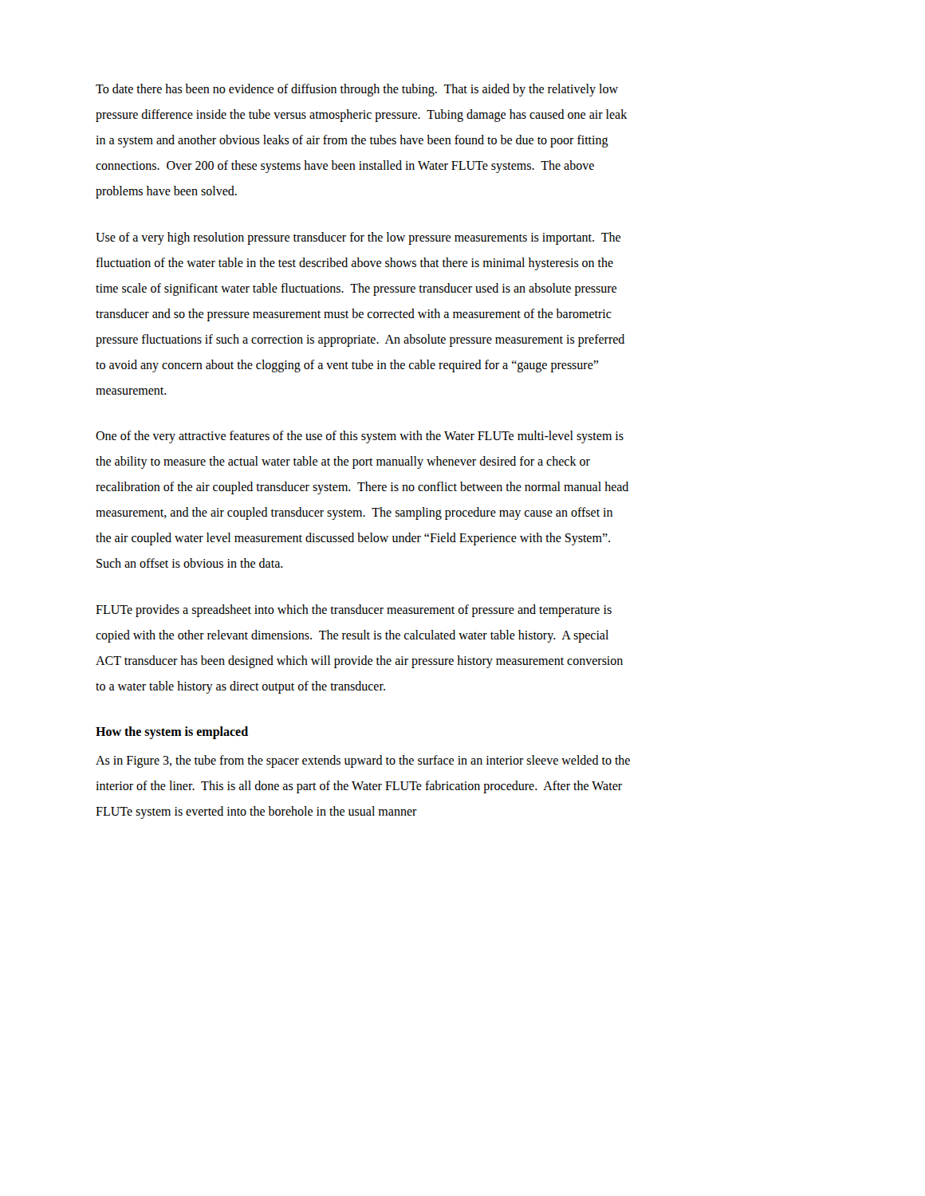To date there has been no evidence of diffusion through the tubing. That is aided by the relatively low pressure difference inside the tube versus atmospheric pressure. Tubing damage has caused one air leak in a system and another obvious leaks of air from the tubes have been found to be due to poor fitting connections. Over 200 of these systems have been installed in Water FLUTe systems. The above problems have been solved.
Use of a very high resolution pressure transducer for the low pressure measurements is important. The fluctuation of the water table in the test described above shows that there is minimal hysteresis on the time scale of significant water table fluctuations. The pressure transducer used is an absolute pressure transducer and so the pressure measurement must be corrected with a measurement of the barometric pressure fluctuations if such a correction is appropriate. An absolute pressure measurement is preferred to avoid any concern about the clogging of a vent tube in the cable required for a “gauge pressure” measurement.
One of the very attractive features of the use of this system with the Water FLUTe multi-level system is the ability to measure the actual water table at the port manually whenever desired for a check or recalibration of the air coupled transducer system. There is no conflict between the normal manual head measurement, and the air coupled transducer system. The sampling procedure may cause an offset in the air coupled water level measurement discussed below under “Field Experience with the System”. Such an offset is obvious in the data.
FLUTe provides a spreadsheet into which the transducer measurement of pressure and temperature is copied with the other relevant dimensions. The result is the calculated water table history. A special ACT transducer has been designed which will provide the air pressure history measurement conversion to a water table history as direct output of the transducer.
How the system is emplaced
As in Figure 3, the tube from the spacer extends upward to the surface in an interior sleeve welded to the interior of the liner. This is all done as part of the Water FLUTe fabrication procedure. After the Water FLUTe system is everted into the borehole in the usual manner